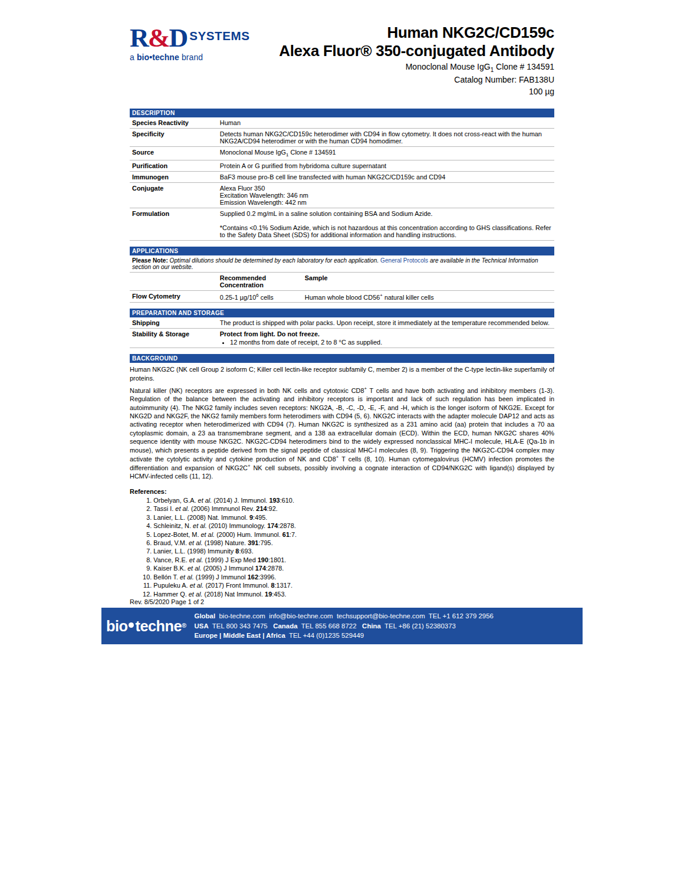R&D SYSTEMS
a bio•techne brand
Human NKG2C/CD159c
Alexa Fluor® 350‑conjugated Antibody
Monoclonal Mouse IgG1 Clone # 134591
Catalog Number: FAB138U
100 µg
DESCRIPTION
| Species Reactivity | Human |
| Specificity | Detects human NKG2C/CD159c heterodimer with CD94 in flow cytometry. It does not cross-react with the human NKG2A/CD94 heterodimer or with the human CD94 homodimer. |
| Source | Monoclonal Mouse IgG 1 Clone # 134591 |
| Purification | Protein A or G purified from hybridoma culture supernatant |
| Immunogen | BaF3 mouse pro-B cell line transfected with human NKG2C/CD159c and CD94 |
| Conjugate | Alexa Fluor 350 Excitation Wavelength: 346 nm Emission Wavelength: 442 nm |
| Formulation | Supplied 0.2 mg/mL in a saline solution containing BSA and Sodium Azide. *Contains <0.1% Sodium Azide, which is not hazardous at this concentration according to GHS classifications. Refer to the Safety Data Sheet (SDS) for additional information and handling instructions. |
APPLICATIONS
| Please Note: Optimal dilutions should be determined by each laboratory for each application. General Protocols are available in the Technical Information section on our website. |
| | Recommended Concentration | Sample |
| Flow Cytometry | 0.25-1 µg/10 6 cells | Human whole blood CD56 + natural killer cells |
PREPARATION AND STORAGE
| Shipping | The product is shipped with polar packs. Upon receipt, store it immediately at the temperature recommended below. |
| Stability & Storage | Protect from light. Do not freeze. 12 months from date of receipt, 2 to 8 °C as supplied. |
BACKGROUND
Human NKG2C (NK cell Group 2 isoform C; Killer cell lectin-like receptor subfamily C, member 2) is a member of the C-type lectin-like superfamily of proteins.
Natural killer (NK) receptors are expressed in both NK cells and cytotoxic CD8+ T cells and have both activating and inhibitory members (1-3). Regulation of the balance between the activating and inhibitory receptors is important and lack of such regulation has been implicated in autoimmunity (4). The NKG2 family includes seven receptors: NKG2A, -B, -C, -D, -E, -F, and -H, which is the longer isoform of NKG2E. Except for NKG2D and NKG2F, the NKG2 family members form heterodimers with CD94 (5, 6). NKG2C interacts with the adapter molecule DAP12 and acts as activating receptor when heterodimerized with CD94 (7). Human NKG2C is synthesized as a 231 amino acid (aa) protein that includes a 70 aa cytoplasmic domain, a 23 aa transmembrane segment, and a 138 aa extracellular domain (ECD). Within the ECD, human NKG2C shares 40% sequence identity with mouse NKG2C. NKG2C-CD94 heterodimers bind to the widely expressed nonclassical MHC-I molecule, HLA-E (Qa-1b in mouse), which presents a peptide derived from the signal peptide of classical MHC-I molecules (8, 9). Triggering the NKG2C-CD94 complex may activate the cytolytic activity and cytokine production of NK and CD8+ T cells (8, 10). Human cytomegalovirus (HCMV) infection promotes the differentiation and expansion of NKG2C+ NK cell subsets, possibly involving a cognate interaction of CD94/NKG2C with ligand(s) displayed by HCMV-infected cells (11, 12).
References:
Orbelyan, G.A. et al. (2014) J. Immunol. 193:610.
Tassi I. et al. (2006) Immnunol Rev. 214:92.
Lanier, L.L. (2008) Nat. Immunol. 9:495.
Schleinitz, N. et al. (2010) Immunology. 174:2878.
Lopez-Botet, M. et al. (2000) Hum. Immunol. 61:7.
Braud, V.M. et al. (1998) Nature. 391:795.
Lanier, L.L. (1998) Immunity 8:693.
Vance, R.E. et al. (1999) J Exp Med 190:1801.
Kaiser B.K. et al. (2005) J Immunol 174:2878.
Bellón T. et al. (1999) J Immunol 162:3996.
Pupuleku A. et al. (2017) Front Immunol. 8:1317.
Hammer Q. et al. (2018) Nat Immunol. 19:453.
Rev. 8/5/2020 Page 1 of 2
bio techne®
Global bio-techne.com info@bio-techne.com techsupport@bio-techne.com TEL +1 612 379 2956
USA TEL 800 343 7475 Canada TEL 855 668 8722 China TEL +86 (21) 52380373
Europe | Middle East | Africa TEL +44 (0)1235 529449